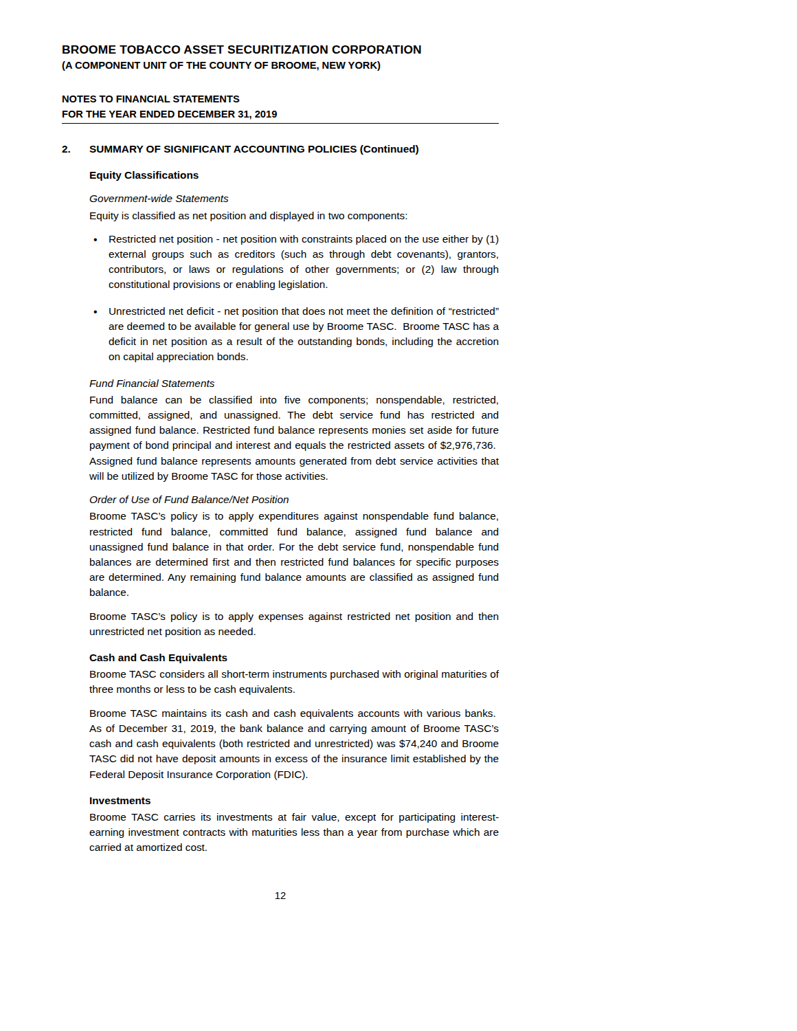BROOME TOBACCO ASSET SECURITIZATION CORPORATION
(A COMPONENT UNIT OF THE COUNTY OF BROOME, NEW YORK)
NOTES TO FINANCIAL STATEMENTS
FOR THE YEAR ENDED DECEMBER 31, 2019
2. SUMMARY OF SIGNIFICANT ACCOUNTING POLICIES (Continued)
Equity Classifications
Government-wide Statements
Equity is classified as net position and displayed in two components:
Restricted net position - net position with constraints placed on the use either by (1) external groups such as creditors (such as through debt covenants), grantors, contributors, or laws or regulations of other governments; or (2) law through constitutional provisions or enabling legislation.
Unrestricted net deficit - net position that does not meet the definition of “restricted” are deemed to be available for general use by Broome TASC. Broome TASC has a deficit in net position as a result of the outstanding bonds, including the accretion on capital appreciation bonds.
Fund Financial Statements
Fund balance can be classified into five components; nonspendable, restricted, committed, assigned, and unassigned. The debt service fund has restricted and assigned fund balance. Restricted fund balance represents monies set aside for future payment of bond principal and interest and equals the restricted assets of $2,976,736. Assigned fund balance represents amounts generated from debt service activities that will be utilized by Broome TASC for those activities.
Order of Use of Fund Balance/Net Position
Broome TASC’s policy is to apply expenditures against nonspendable fund balance, restricted fund balance, committed fund balance, assigned fund balance and unassigned fund balance in that order. For the debt service fund, nonspendable fund balances are determined first and then restricted fund balances for specific purposes are determined. Any remaining fund balance amounts are classified as assigned fund balance.
Broome TASC’s policy is to apply expenses against restricted net position and then unrestricted net position as needed.
Cash and Cash Equivalents
Broome TASC considers all short-term instruments purchased with original maturities of three months or less to be cash equivalents.
Broome TASC maintains its cash and cash equivalents accounts with various banks. As of December 31, 2019, the bank balance and carrying amount of Broome TASC’s cash and cash equivalents (both restricted and unrestricted) was $74,240 and Broome TASC did not have deposit amounts in excess of the insurance limit established by the Federal Deposit Insurance Corporation (FDIC).
Investments
Broome TASC carries its investments at fair value, except for participating interest-earning investment contracts with maturities less than a year from purchase which are carried at amortized cost.
12